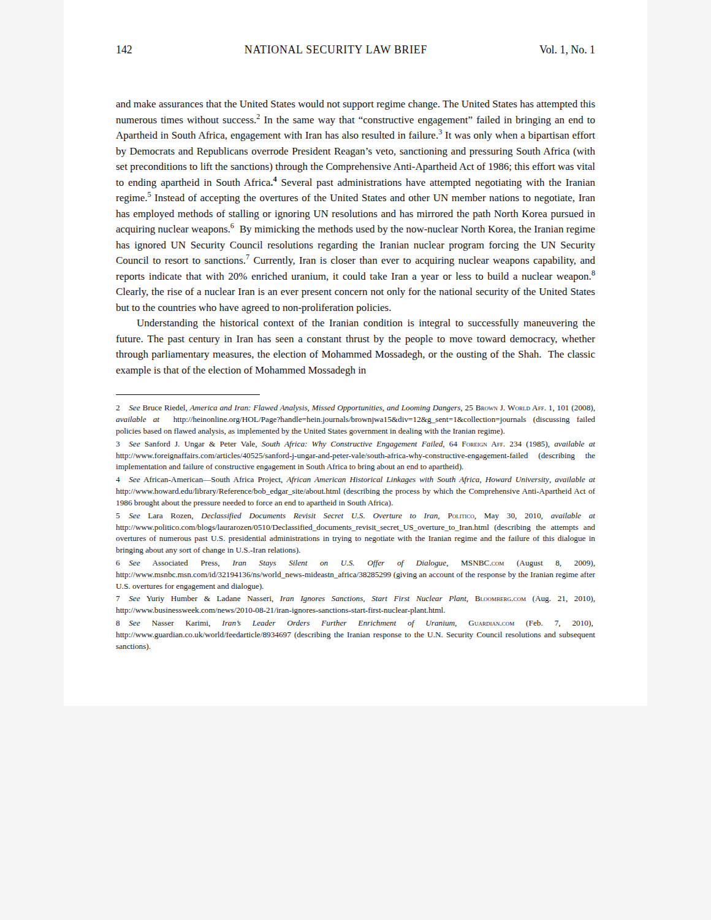142 National Security Law Brief Vol. 1, No. 1
and make assurances that the United States would not support regime change. The United States has attempted this numerous times without success.2 In the same way that “constructive engagement” failed in bringing an end to Apartheid in South Africa, engagement with Iran has also resulted in failure.3 It was only when a bipartisan effort by Democrats and Republicans overrode President Reagan’s veto, sanctioning and pressuring South Africa (with set preconditions to lift the sanctions) through the Comprehensive Anti-Apartheid Act of 1986; this effort was vital to ending apartheid in South Africa.4 Several past administrations have attempted negotiating with the Iranian regime.5 Instead of accepting the overtures of the United States and other UN member nations to negotiate, Iran has employed methods of stalling or ignoring UN resolutions and has mirrored the path North Korea pursued in acquiring nuclear weapons.6 By mimicking the methods used by the now-nuclear North Korea, the Iranian regime has ignored UN Security Council resolutions regarding the Iranian nuclear program forcing the UN Security Council to resort to sanctions.7 Currently, Iran is closer than ever to acquiring nuclear weapons capability, and reports indicate that with 20% enriched uranium, it could take Iran a year or less to build a nuclear weapon.8 Clearly, the rise of a nuclear Iran is an ever present concern not only for the national security of the United States but to the countries who have agreed to non-proliferation policies.
Understanding the historical context of the Iranian condition is integral to successfully maneuvering the future. The past century in Iran has seen a constant thrust by the people to move toward democracy, whether through parliamentary measures, the election of Mohammed Mossadegh, or the ousting of the Shah. The classic example is that of the election of Mohammed Mossadegh in
2 See Bruce Riedel, America and Iran: Flawed Analysis, Missed Opportunities, and Looming Dangers, 25 Brown J. World Aff. 1, 101 (2008), available at http://heinonline.org/HOL/Page?handle=hein.journals/brownjwa15&div=12&g_sent=1&collection=journals (discussing failed policies based on flawed analysis, as implemented by the United States government in dealing with the Iranian regime).
3 See Sanford J. Ungar & Peter Vale, South Africa: Why Constructive Engagement Failed, 64 Foreign Aff. 234 (1985), available at http://www.foreignaffairs.com/articles/40525/sanford-j-ungar-and-peter-vale/south-africa-why-constructive-engagement-failed (describing the implementation and failure of constructive engagement in South Africa to bring about an end to apartheid).
4 See African-American—South Africa Project, African American Historical Linkages with South Africa, Howard University, available at http://www.howard.edu/library/Reference/bob_edgar_site/about.html (describing the process by which the Comprehensive Anti-Apartheid Act of 1986 brought about the pressure needed to force an end to apartheid in South Africa).
5 See Lara Rozen, Declassified Documents Revisit Secret U.S. Overture to Iran, Politico, May 30, 2010, available at http://www.politico.com/blogs/laurarozen/0510/Declassified_documents_revisit_secret_US_overture_to_Iran.html (describing the attempts and overtures of numerous past U.S. presidential administrations in trying to negotiate with the Iranian regime and the failure of this dialogue in bringing about any sort of change in U.S.-Iran relations).
6 See Associated Press, Iran Stays Silent on U.S. Offer of Dialogue, MSNBC.com (August 8, 2009), http://www.msnbc.msn.com/id/32194136/ns/world_news-mideastn_africa/38285299 (giving an account of the response by the Iranian regime after U.S. overtures for engagement and dialogue).
7 See Yuriy Humber & Ladane Nasseri, Iran Ignores Sanctions, Start First Nuclear Plant, Bloomberg.com (Aug. 21, 2010), http://www.businessweek.com/news/2010-08-21/iran-ignores-sanctions-start-first-nuclear-plant.html.
8 See Nasser Karimi, Iran’s Leader Orders Further Enrichment of Uranium, Guardian.com (Feb. 7, 2010), http://www.guardian.co.uk/world/feedarticle/8934697 (describing the Iranian response to the U.N. Security Council resolutions and subsequent sanctions).